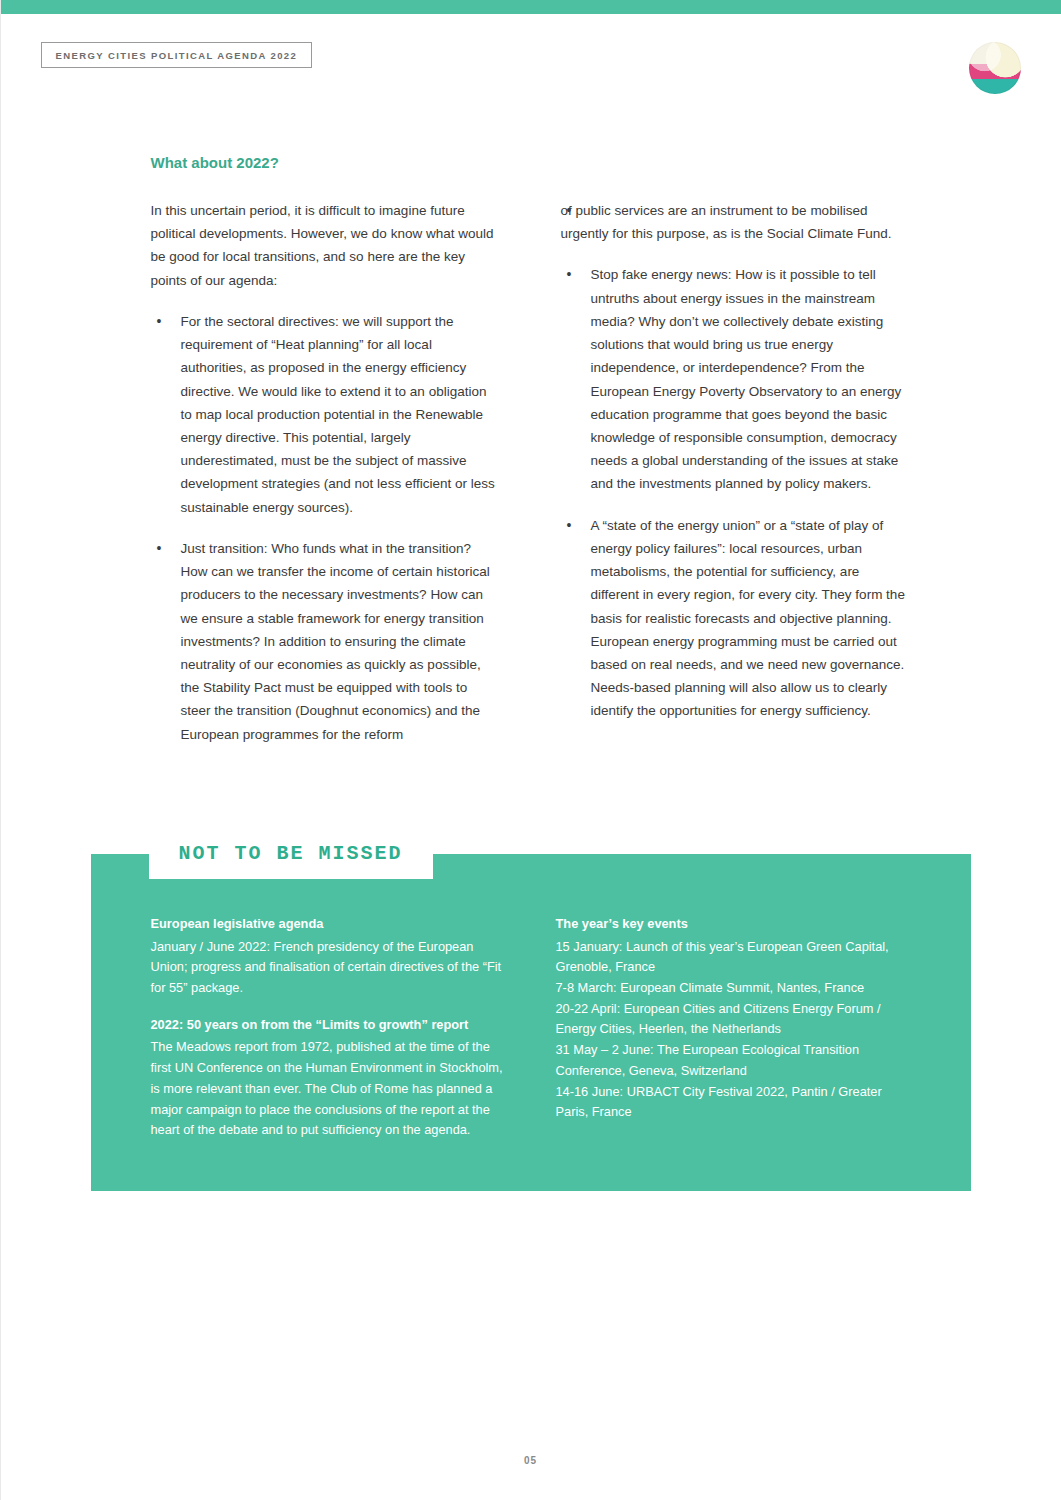Energy Cities Political Agenda 2022
What about 2022?
In this uncertain period, it is difficult to imagine future political developments. However, we do know what would be good for local transitions, and so here are the key points of our agenda:
For the sectoral directives: we will support the requirement of “Heat planning” for all local authorities, as proposed in the energy efficiency directive. We would like to extend it to an obligation to map local production potential in the Renewable energy directive. This potential, largely underestimated, must be the subject of massive development strategies (and not less efficient or less sustainable energy sources).
Just transition: Who funds what in the transition? How can we transfer the income of certain historical producers to the necessary investments? How can we ensure a stable framework for energy transition investments? In addition to ensuring the climate neutrality of our economies as quickly as possible, the Stability Pact must be equipped with tools to steer the transition (Doughnut economics) and the European programmes for the reform
of public services are an instrument to be mobilised urgently for this purpose, as is the Social Climate Fund.
Stop fake energy news: How is it possible to tell untruths about energy issues in the mainstream media? Why don’t we collectively debate existing solutions that would bring us true energy independence, or interdependence? From the European Energy Poverty Observatory to an energy education programme that goes beyond the basic knowledge of responsible consumption, democracy needs a global understanding of the issues at stake and the investments planned by policy makers.
A “state of the energy union” or a “state of play of energy policy failures”: local resources, urban metabolisms, the potential for sufficiency, are different in every region, for every city. They form the basis for realistic forecasts and objective planning. European energy programming must be carried out based on real needs, and we need new governance. Needs-based planning will also allow us to clearly identify the opportunities for energy sufficiency.
NOT TO BE MISSED
European legislative agenda
January / June 2022: French presidency of the European Union; progress and finalisation of certain directives of the “Fit for 55” package.
2022: 50 years on from the “Limits to growth” report
The Meadows report from 1972, published at the time of the first UN Conference on the Human Environment in Stockholm, is more relevant than ever. The Club of Rome has planned a major campaign to place the conclusions of the report at the heart of the debate and to put sufficiency on the agenda.
The year’s key events
15 January: Launch of this year’s European Green Capital, Grenoble, France
7-8 March: European Climate Summit, Nantes, France
20-22 April: European Cities and Citizens Energy Forum / Energy Cities, Heerlen, the Netherlands
31 May – 2 June: The European Ecological Transition Conference, Geneva, Switzerland
14-16 June: URBACT City Festival 2022, Pantin / Greater Paris, France
05